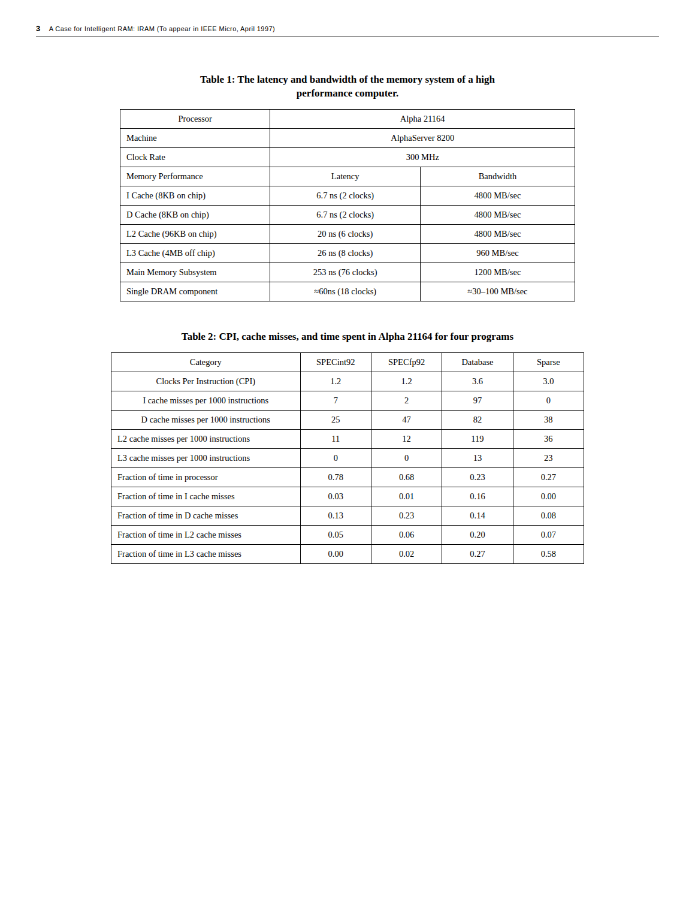3 A Case for Intelligent RAM: IRAM (To appear in IEEE Micro, April 1997)
Table 1: The latency and bandwidth of the memory system of a high
performance computer.
| Processor | Alpha 21164 |
| Machine | AlphaServer 8200 |
| Clock Rate | 300 MHz |
| Memory Performance | Latency | Bandwidth |
| I Cache (8KB on chip) | 6.7 ns (2 clocks) | 4800 MB/sec |
| D Cache (8KB on chip) | 6.7 ns (2 clocks) | 4800 MB/sec |
| L2 Cache (96KB on chip) | 20 ns (6 clocks) | 4800 MB/sec |
| L3 Cache (4MB off chip) | 26 ns (8 clocks) | 960 MB/sec |
| Main Memory Subsystem | 253 ns (76 clocks) | 1200 MB/sec |
| Single DRAM component | ≈ 60ns (18 clocks) | ≈ 30–100 MB/sec |
Table 2: CPI, cache misses, and time spent in Alpha 21164 for four programs
| Category | SPECint92 | SPECfp92 | Database | Sparse |
| --- | --- | --- | --- | --- |
| Clocks Per Instruction (CPI) | 1.2 | 1.2 | 3.6 | 3.0 |
| I cache misses per 1000 instructions | 7 | 2 | 97 | 0 |
| D cache misses per 1000 instructions | 25 | 47 | 82 | 38 |
| L2 cache misses per 1000 instructions | 11 | 12 | 119 | 36 |
| L3 cache misses per 1000 instructions | 0 | 0 | 13 | 23 |
| Fraction of time in processor | 0.78 | 0.68 | 0.23 | 0.27 |
| Fraction of time in I cache misses | 0.03 | 0.01 | 0.16 | 0.00 |
| Fraction of time in D cache misses | 0.13 | 0.23 | 0.14 | 0.08 |
| Fraction of time in L2 cache misses | 0.05 | 0.06 | 0.20 | 0.07 |
| Fraction of time in L3 cache misses | 0.00 | 0.02 | 0.27 | 0.58 |